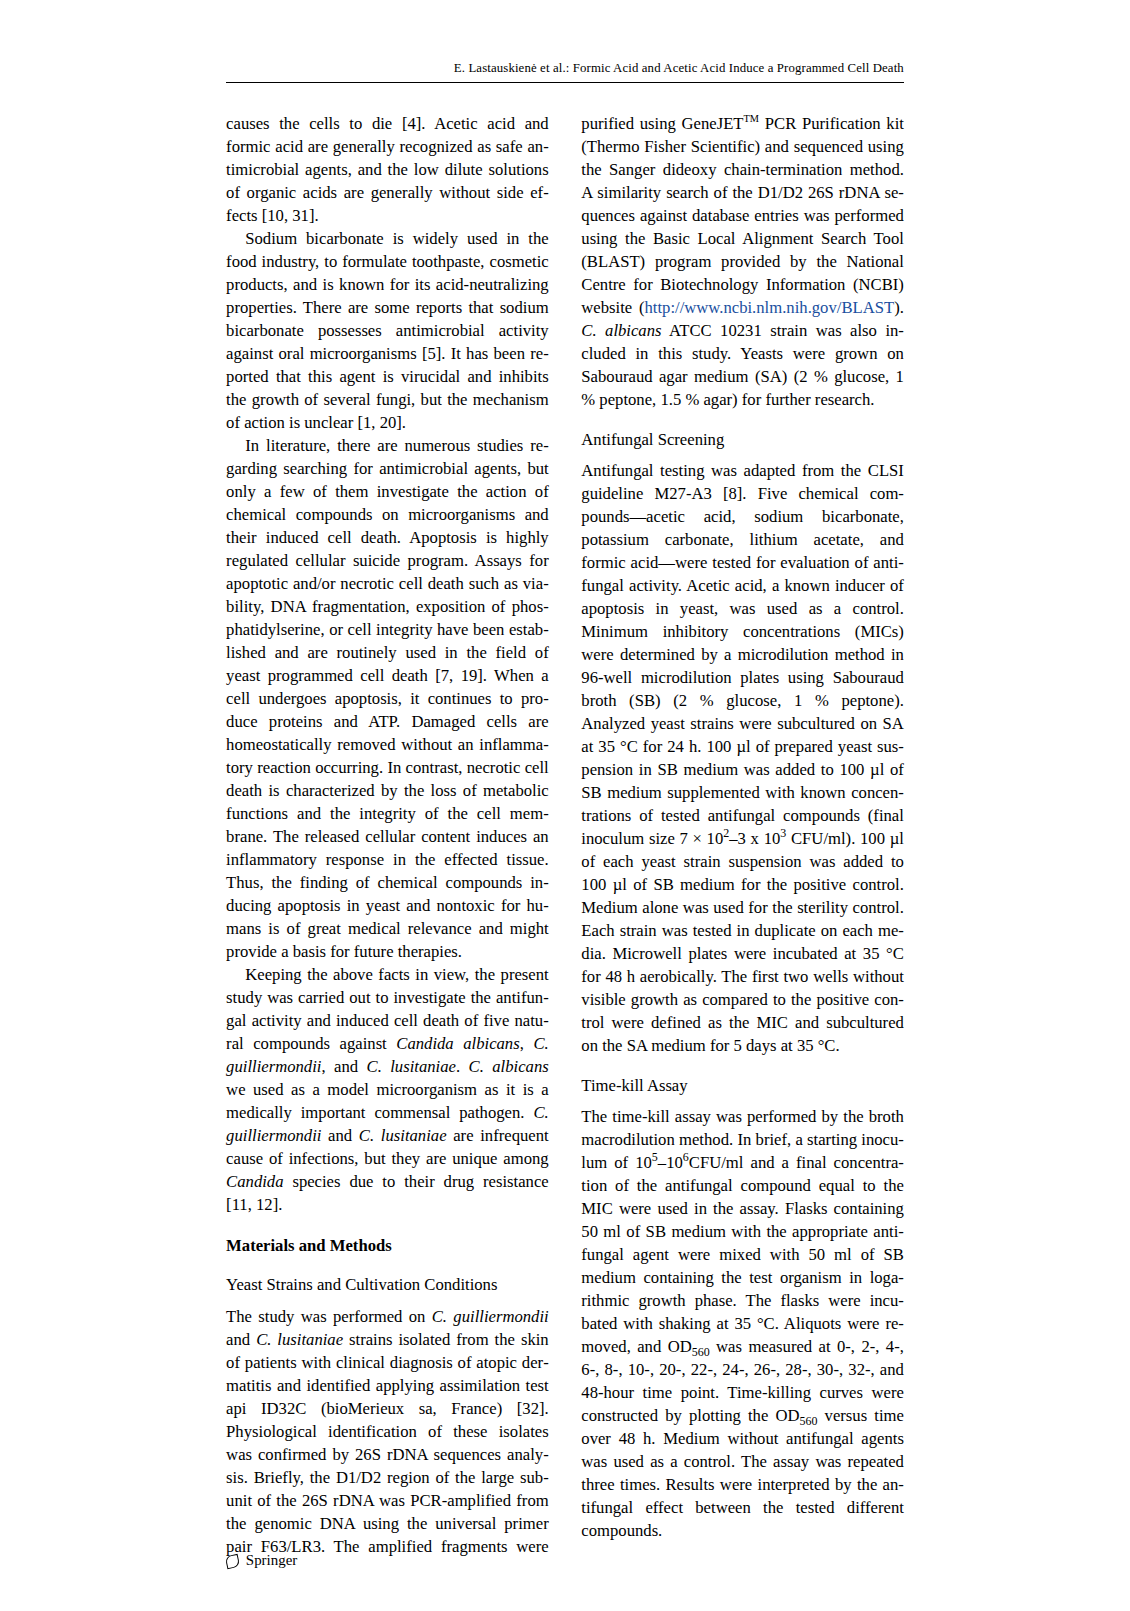E. Lastauskienė et al.: Formic Acid and Acetic Acid Induce a Programmed Cell Death
causes the cells to die [4]. Acetic acid and formic acid are generally recognized as safe antimicrobial agents, and the low dilute solutions of organic acids are generally without side effects [10, 31].
Sodium bicarbonate is widely used in the food industry, to formulate toothpaste, cosmetic products, and is known for its acid-neutralizing properties. There are some reports that sodium bicarbonate possesses antimicrobial activity against oral microorganisms [5]. It has been reported that this agent is virucidal and inhibits the growth of several fungi, but the mechanism of action is unclear [1, 20].
In literature, there are numerous studies regarding searching for antimicrobial agents, but only a few of them investigate the action of chemical compounds on microorganisms and their induced cell death. Apoptosis is highly regulated cellular suicide program. Assays for apoptotic and/or necrotic cell death such as viability, DNA fragmentation, exposition of phosphatidylserine, or cell integrity have been established and are routinely used in the field of yeast programmed cell death [7, 19]. When a cell undergoes apoptosis, it continues to produce proteins and ATP. Damaged cells are homeostatically removed without an inflammatory reaction occurring. In contrast, necrotic cell death is characterized by the loss of metabolic functions and the integrity of the cell membrane. The released cellular content induces an inflammatory response in the effected tissue. Thus, the finding of chemical compounds inducing apoptosis in yeast and nontoxic for humans is of great medical relevance and might provide a basis for future therapies.
Keeping the above facts in view, the present study was carried out to investigate the antifungal activity and induced cell death of five natural compounds against Candida albicans, C. guilliermondii, and C. lusitaniae. C. albicans we used as a model microorganism as it is a medically important commensal pathogen. C. guilliermondii and C. lusitaniae are infrequent cause of infections, but they are unique among Candida species due to their drug resistance [11, 12].
Materials and Methods
Yeast Strains and Cultivation Conditions
The study was performed on C. guilliermondii and C. lusitaniae strains isolated from the skin of patients with clinical diagnosis of atopic dermatitis and identified applying assimilation test api ID32C (bioMerieux sa, France) [32]. Physiological identification of these isolates was confirmed by 26S rDNA sequences analysis. Briefly, the D1/D2 region of the large subunit of the 26S rDNA was PCR-amplified from the genomic DNA using the universal primer pair F63/LR3. The amplified fragments were purified using GeneJETTM PCR Purification kit (Thermo Fisher Scientific) and sequenced using the Sanger dideoxy chain-termination method. A similarity search of the D1/D2 26S rDNA sequences against database entries was performed using the Basic Local Alignment Search Tool (BLAST) program provided by the National Centre for Biotechnology Information (NCBI) website (http://www.ncbi.nlm.nih.gov/BLAST). C. albicans ATCC 10231 strain was also included in this study. Yeasts were grown on Sabouraud agar medium (SA) (2 % glucose, 1 % peptone, 1.5 % agar) for further research.
Antifungal Screening
Antifungal testing was adapted from the CLSI guideline M27-A3 [8]. Five chemical compounds—acetic acid, sodium bicarbonate, potassium carbonate, lithium acetate, and formic acid—were tested for evaluation of antifungal activity. Acetic acid, a known inducer of apoptosis in yeast, was used as a control. Minimum inhibitory concentrations (MICs) were determined by a microdilution method in 96-well microdilution plates using Sabouraud broth (SB) (2 % glucose, 1 % peptone). Analyzed yeast strains were subcultured on SA at 35 °C for 24 h. 100 µl of prepared yeast suspension in SB medium was added to 100 µl of SB medium supplemented with known concentrations of tested antifungal compounds (final inoculum size 7 × 102–3 x 103 CFU/ml). 100 µl of each yeast strain suspension was added to 100 µl of SB medium for the positive control. Medium alone was used for the sterility control. Each strain was tested in duplicate on each media. Microwell plates were incubated at 35 °C for 48 h aerobically. The first two wells without visible growth as compared to the positive control were defined as the MIC and subcultured on the SA medium for 5 days at 35 °C.
Time-kill Assay
The time-kill assay was performed by the broth macrodilution method. In brief, a starting inoculum of 105–106CFU/ml and a final concentration of the antifungal compound equal to the MIC were used in the assay. Flasks containing 50 ml of SB medium with the appropriate antifungal agent were mixed with 50 ml of SB medium containing the test organism in logarithmic growth phase. The flasks were incubated with shaking at 35 °C. Aliquots were removed, and OD560 was measured at 0-, 2-, 4-, 6-, 8-, 10-, 20-, 22-, 24-, 26-, 28-, 30-, 32-, and 48-hour time point. Time-killing curves were constructed by plotting the OD560 versus time over 48 h. Medium without antifungal agents was used as a control. The assay was repeated three times. Results were interpreted by the antifungal effect between the tested different compounds.
Springer